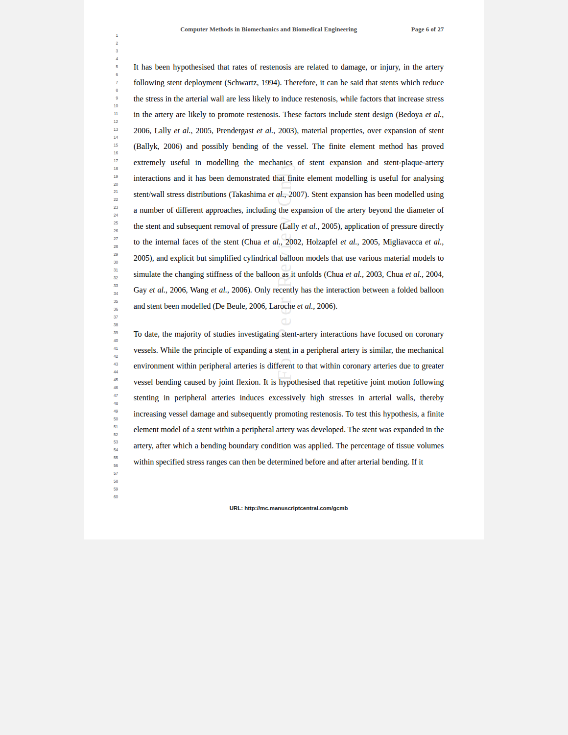12345678910 11121314151617181920 21222324252627282930 31323334353637383940 41424344454647484950 51525354555657585960
For Peer Review Only
Computer Methods in Biomechanics and Biomedical Engineering Page 6 of 27
It has been hypothesised that rates of restenosis are related to damage, or injury, in the artery following stent deployment (Schwartz, 1994). Therefore, it can be said that stents which reduce the stress in the arterial wall are less likely to induce restenosis, while factors that increase stress in the artery are likely to promote restenosis. These factors include stent design (Bedoya et al., 2006, Lally et al., 2005, Prendergast et al., 2003), material properties, over expansion of stent (Ballyk, 2006) and possibly bending of the vessel. The finite element method has proved extremely useful in modelling the mechanics of stent expansion and stent-plaque-artery interactions and it has been demonstrated that finite element modelling is useful for analysing stent/wall stress distributions (Takashima et al., 2007). Stent expansion has been modelled using a number of different approaches, including the expansion of the artery beyond the diameter of the stent and subsequent removal of pressure (Lally et al., 2005), application of pressure directly to the internal faces of the stent (Chua et al., 2002, Holzapfel et al., 2005, Migliavacca et al., 2005), and explicit but simplified cylindrical balloon models that use various material models to simulate the changing stiffness of the balloon as it unfolds (Chua et al., 2003, Chua et al., 2004, Gay et al., 2006, Wang et al., 2006). Only recently has the interaction between a folded balloon and stent been modelled (De Beule, 2006, Laroche et al., 2006).
To date, the majority of studies investigating stent-artery interactions have focused on coronary vessels. While the principle of expanding a stent in a peripheral artery is similar, the mechanical environment within peripheral arteries is different to that within coronary arteries due to greater vessel bending caused by joint flexion. It is hypothesised that repetitive joint motion following stenting in peripheral arteries induces excessively high stresses in arterial walls, thereby increasing vessel damage and subsequently promoting restenosis. To test this hypothesis, a finite element model of a stent within a peripheral artery was developed. The stent was expanded in the artery, after which a bending boundary condition was applied. The percentage of tissue volumes within specified stress ranges can then be determined before and after arterial bending. If it
URL: http://mc.manuscriptcentral.com/gcmb